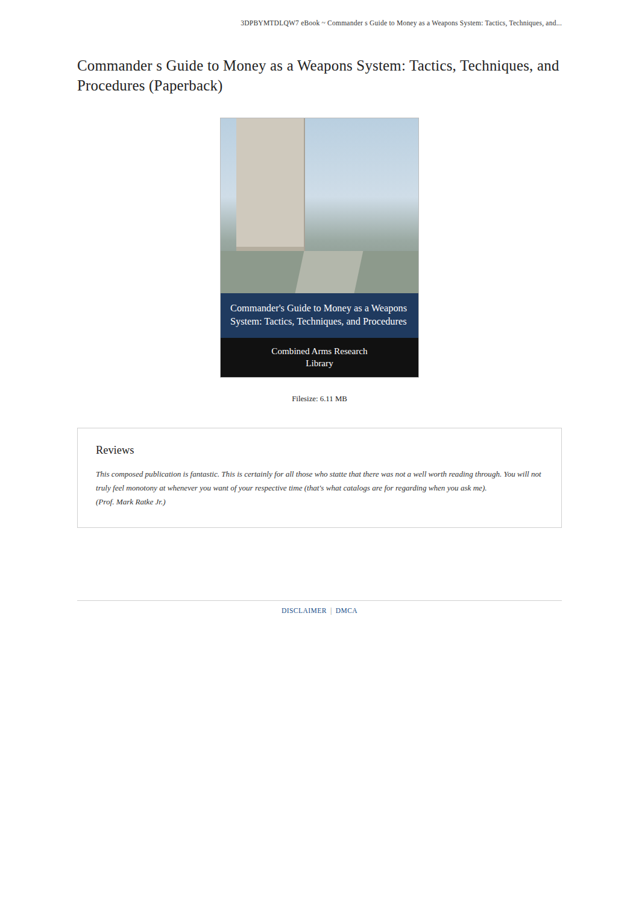3DPBYMTDLQW7 eBook ~ Commander s Guide to Money as a Weapons System: Tactics, Techniques, and...
Commander s Guide to Money as a Weapons System: Tactics, Techniques, and Procedures (Paperback)
Commander's Guide to Money as a Weapons System: Tactics, Techniques, and Procedures
Combined Arms Research
Library
Filesize: 6.11 MB
Reviews
This composed publication is fantastic. This is certainly for all those who statte that there was not a well worth reading through. You will not truly feel monotony at whenever you want of your respective time (that's what catalogs are for regarding when you ask me).
(Prof. Mark Ratke Jr.)
DISCLAIMER|DMCA